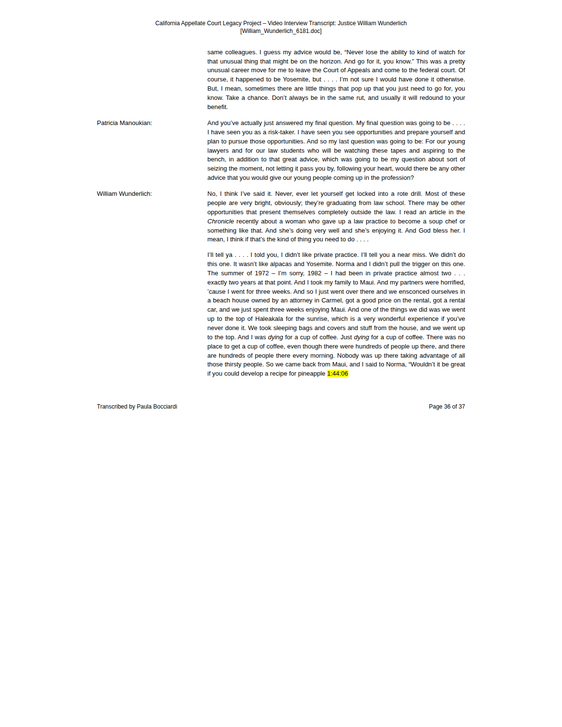California Appellate Court Legacy Project – Video Interview Transcript: Justice William Wunderlich
[William_Wunderlich_6181.doc]
| | same colleagues. I guess my advice would be, “Never lose the ability to kind of watch for that unusual thing that might be on the horizon. And go for it, you know.” This was a pretty unusual career move for me to leave the Court of Appeals and come to the federal court. Of course, it happened to be Yosemite, but . . . . I’m not sure I would have done it otherwise. But, I mean, sometimes there are little things that pop up that you just need to go for, you know. Take a chance. Don’t always be in the same rut, and usually it will redound to your benefit. |
| Patricia Manoukian: | And you’ve actually just answered my final question. My final question was going to be . . . . I have seen you as a risk-taker. I have seen you see opportunities and prepare yourself and plan to pursue those opportunities. And so my last question was going to be: For our young lawyers and for our law students who will be watching these tapes and aspiring to the bench, in addition to that great advice, which was going to be my question about sort of seizing the moment, not letting it pass you by, following your heart, would there be any other advice that you would give our young people coming up in the profession? |
| William Wunderlich: | No, I think I’ve said it. Never, ever let yourself get locked into a rote drill. Most of these people are very bright, obviously; they’re graduating from law school. There may be other opportunities that present themselves completely outside the law. I read an article in the Chronicle recently about a woman who gave up a law practice to become a soup chef or something like that. And she’s doing very well and she’s enjoying it. And God bless her. I mean, I think if that’s the kind of thing you need to do . . . . I’ll tell ya . . . . I told you, I didn’t like private practice. I’ll tell you a near miss. We didn’t do this one. It wasn’t like alpacas and Yosemite. Norma and I didn’t pull the trigger on this one. The summer of 1972 – I’m sorry, 1982 – I had been in private practice almost two . . . exactly two years at that point. And I took my family to Maui. And my partners were horrified, ’cause I went for three weeks. And so I just went over there and we ensconced ourselves in a beach house owned by an attorney in Carmel, got a good price on the rental, got a rental car, and we just spent three weeks enjoying Maui. And one of the things we did was we went up to the top of Haleakala for the sunrise, which is a very wonderful experience if you’ve never done it. We took sleeping bags and covers and stuff from the house, and we went up to the top. And I was dying for a cup of coffee. Just dying for a cup of coffee. There was no place to get a cup of coffee, even though there were hundreds of people up there, and there are hundreds of people there every morning. Nobody was up there taking advantage of all those thirsty people. So we came back from Maui, and I said to Norma, “Wouldn’t it be great if you could develop a recipe for pineapple 1:44:06 |
Transcribed by Paula Bocciardi Page 36 of 37